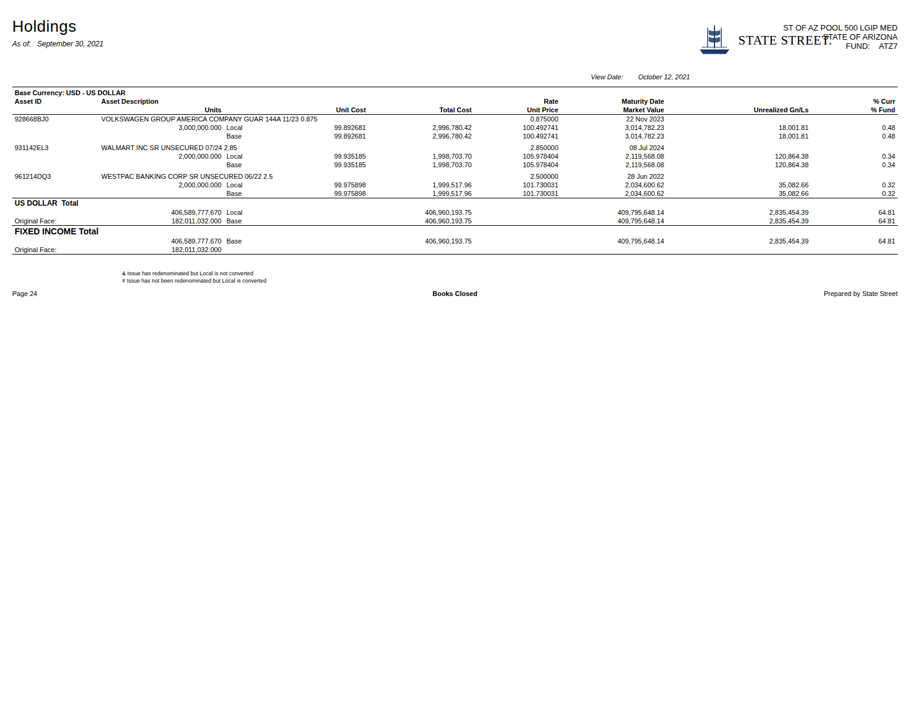Holdings
ST OF AZ POOL 500 LGIP MED
STATE OF ARIZONA
FUND: ATZ7
STATE STREET.
As of: September 30, 2021
View Date: October 12, 2021
| Base Currency: USD - US DOLLAR |
| Asset ID | Asset Description | | | | Rate | Maturity Date | | % Curr |
| | Units | | Unit Cost | Total Cost | Unit Price | Market Value | Unrealized Gn/Ls | % Fund |
| 928668BJ0 | VOLKSWAGEN GROUP AMERICA COMPANY GUAR 144A 11/23 0.875 | 0.875000 | 22 Nov 2023 | | |
| | 3,000,000.000 | Local | 99.892681 | 2,996,780.42 | 100.492741 | 3,014,782.23 | 18,001.81 | 0.48 |
| | | Base | 99.892681 | 2,996,780.42 | 100.492741 | 3,014,782.23 | 18,001.81 | 0.48 |
| 931142EL3 | WALMART INC SR UNSECURED 07/24 2.85 | 2.850000 | 08 Jul 2024 | | |
| | 2,000,000.000 | Local | 99.935185 | 1,998,703.70 | 105.978404 | 2,119,568.08 | 120,864.38 | 0.34 |
| | | Base | 99.935185 | 1,998,703.70 | 105.978404 | 2,119,568.08 | 120,864.38 | 0.34 |
| 961214DQ3 | WESTPAC BANKING CORP SR UNSECURED 06/22 2.5 | 2.500000 | 28 Jun 2022 | | |
| | 2,000,000.000 | Local | 99.975898 | 1,999,517.96 | 101.730031 | 2,034,600.62 | 35,082.66 | 0.32 |
| | | Base | 99.975898 | 1,999,517.96 | 101.730031 | 2,034,600.62 | 35,082.66 | 0.32 |
| US DOLLAR Total | | | | | | |
| | 406,589,777.670 | Local | | 406,960,193.75 | | 409,795,648.14 | 2,835,454.39 | 64.81 |
| Original Face: | 182,011,032.000 | Base | | 406,960,193.75 | | 409,795,648.14 | 2,835,454.39 | 64.81 |
| FIXED INCOME Total | | | | | |
| | 406,589,777.670 | Base | | 406,960,193.75 | | 409,795,648.14 | 2,835,454.39 | 64.81 |
| Original Face: | 182,011,032.000 | | | | | | | |
& Issue has redenominated but Local is not converted
# Issue has not been redenominated but Local is converted
Page 24
Books Closed
Prepared by State Street